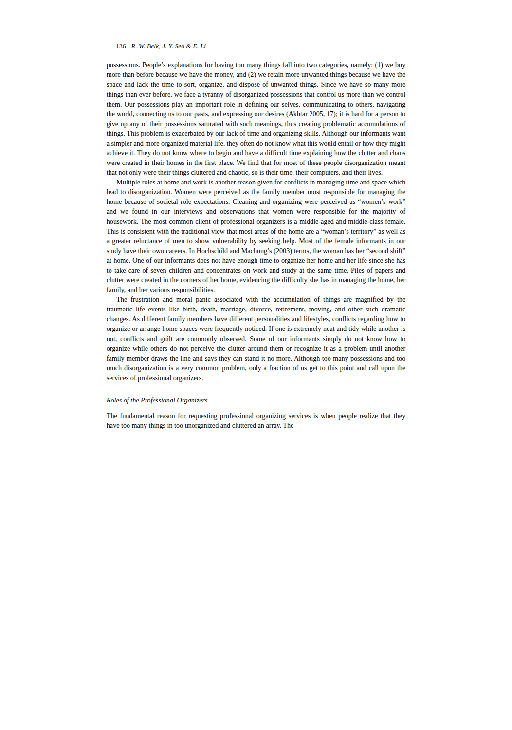136 R. W. Belk, J. Y. Seo & E. Li
possessions. People’s explanations for having too many things fall into two categories, namely: (1) we buy more than before because we have the money, and (2) we retain more unwanted things because we have the space and lack the time to sort, organize, and dispose of unwanted things. Since we have so many more things than ever before, we face a tyranny of disorganized possessions that control us more than we control them. Our possessions play an important role in defining our selves, communicating to others, navigating the world, connecting us to our pasts, and expressing our desires (Akhtar 2005, 17); it is hard for a person to give up any of their possessions saturated with such meanings, thus creating problematic accumulations of things. This problem is exacerbated by our lack of time and organizing skills. Although our informants want a simpler and more organized material life, they often do not know what this would entail or how they might achieve it. They do not know where to begin and have a difficult time explaining how the clutter and chaos were created in their homes in the first place. We find that for most of these people disorganization meant that not only were their things cluttered and chaotic, so is their time, their computers, and their lives.
Multiple roles at home and work is another reason given for conflicts in managing time and space which lead to disorganization. Women were perceived as the family member most responsible for managing the home because of societal role expectations. Cleaning and organizing were perceived as “women’s work” and we found in our interviews and observations that women were responsible for the majority of housework. The most common client of professional organizers is a middle-aged and middle-class female. This is consistent with the traditional view that most areas of the home are a “woman’s territory” as well as a greater reluctance of men to show vulnerability by seeking help. Most of the female informants in our study have their own careers. In Hochschild and Machung’s (2003) terms, the woman has her “second shift” at home. One of our informants does not have enough time to organize her home and her life since she has to take care of seven children and concentrates on work and study at the same time. Piles of papers and clutter were created in the corners of her home, evidencing the difficulty she has in managing the home, her family, and her various responsibilities.
The frustration and moral panic associated with the accumulation of things are magnified by the traumatic life events like birth, death, marriage, divorce, retirement, moving, and other such dramatic changes. As different family members have different personalities and lifestyles, conflicts regarding how to organize or arrange home spaces were frequently noticed. If one is extremely neat and tidy while another is not, conflicts and guilt are commonly observed. Some of our informants simply do not know how to organize while others do not perceive the clutter around them or recognize it as a problem until another family member draws the line and says they can stand it no more. Although too many possessions and too much disorganization is a very common problem, only a fraction of us get to this point and call upon the services of professional organizers.
Roles of the Professional Organizers
The fundamental reason for requesting professional organizing services is when people realize that they have too many things in too unorganized and cluttered an array. The